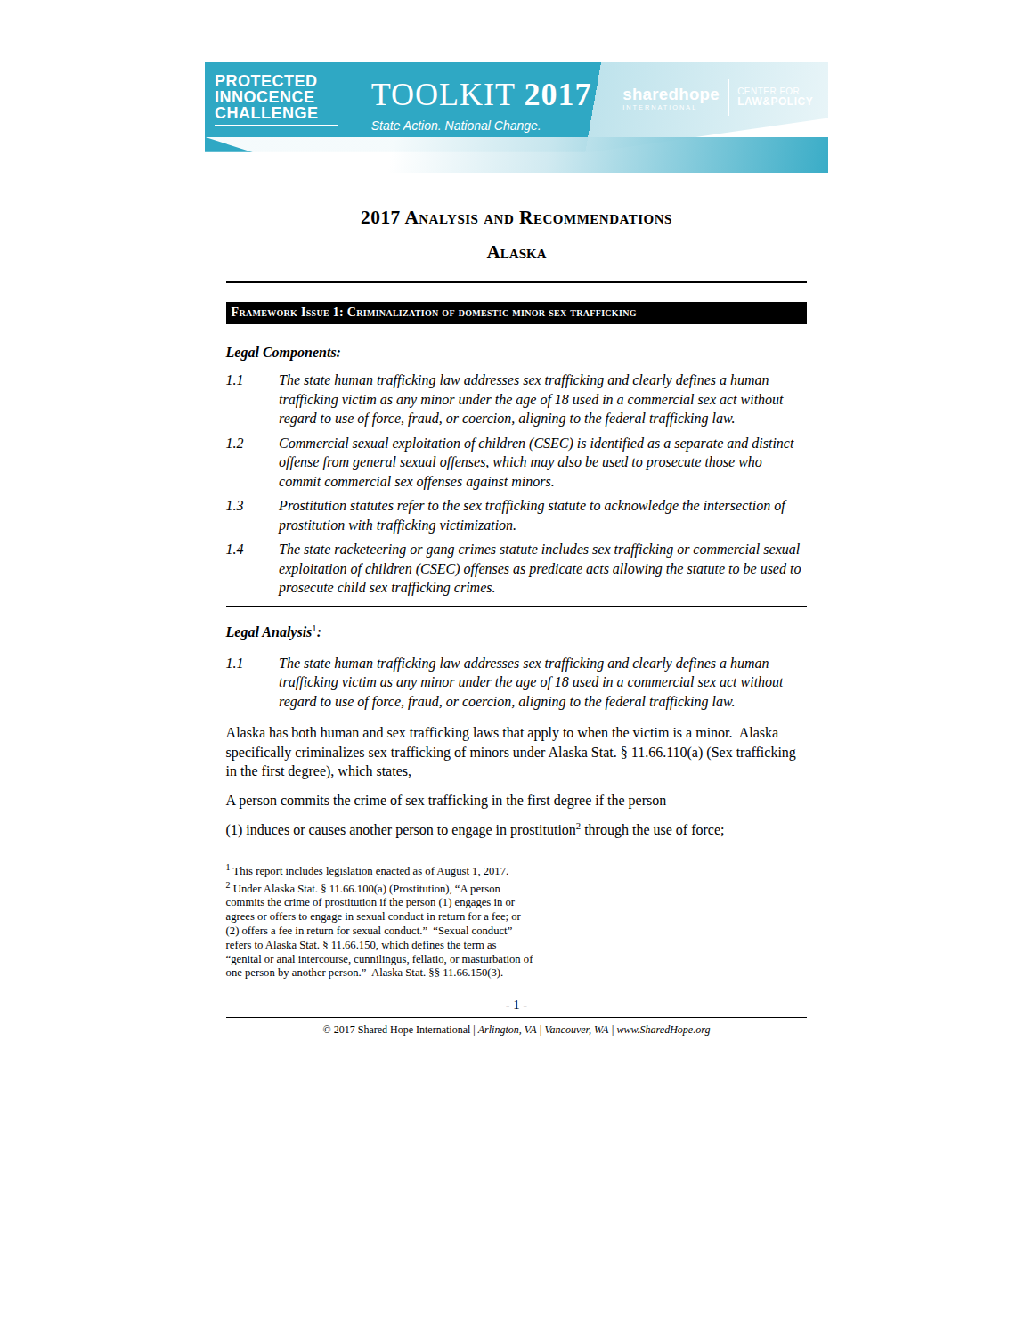PROTECTED
INNOCENCE
CHALLENGE
TOOLKIT 2017
State Action. National Change.
sharedhopeINTERNATIONAL
CENTER FOR
LAW&POLICY
2017 Analysis and Recommendations
Alaska
Framework Issue 1: Criminalization of domestic minor sex trafficking
Legal Components:
1.1 The state human trafficking law addresses sex trafficking and clearly defines a human trafficking victim as any minor under the age of 18 used in a commercial sex act without regard to use of force, fraud, or coercion, aligning to the federal trafficking law.
1.2 Commercial sexual exploitation of children (CSEC) is identified as a separate and distinct offense from general sexual offenses, which may also be used to prosecute those who commit commercial sex offenses against minors.
1.3 Prostitution statutes refer to the sex trafficking statute to acknowledge the intersection of prostitution with trafficking victimization.
1.4 The state racketeering or gang crimes statute includes sex trafficking or commercial sexual exploitation of children (CSEC) offenses as predicate acts allowing the statute to be used to prosecute child sex trafficking crimes.
Legal Analysis1:
1.1 The state human trafficking law addresses sex trafficking and clearly defines a human trafficking victim as any minor under the age of 18 used in a commercial sex act without regard to use of force, fraud, or coercion, aligning to the federal trafficking law.
Alaska has both human and sex trafficking laws that apply to when the victim is a minor. Alaska specifically criminalizes sex trafficking of minors under Alaska Stat. § 11.66.110(a) (Sex trafficking in the first degree), which states,
A person commits the crime of sex trafficking in the first degree if the person
(1) induces or causes another person to engage in prostitution2 through the use of force;
1 This report includes legislation enacted as of August 1, 2017.
2 Under Alaska Stat. § 11.66.100(a) (Prostitution), “A person commits the crime of prostitution if the person (1) engages in or agrees or offers to engage in sexual conduct in return for a fee; or (2) offers a fee in return for sexual conduct.” “Sexual conduct” refers to Alaska Stat. § 11.66.150, which defines the term as “genital or anal intercourse, cunnilingus, fellatio, or masturbation of one person by another person.” Alaska Stat. §§ 11.66.150(3).
- 1 -
© 2017 Shared Hope International | Arlington, VA | Vancouver, WA | www.SharedHope.org